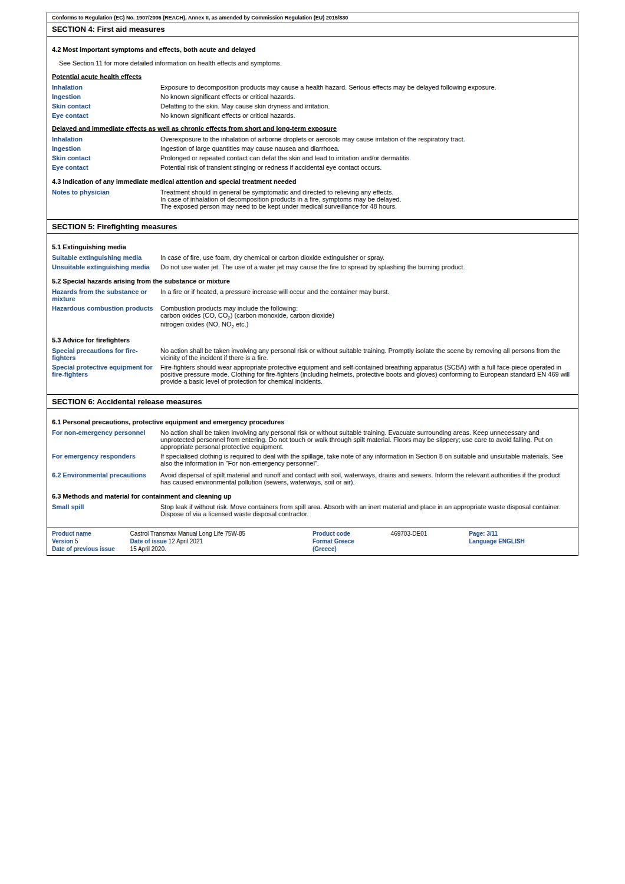Conforms to Regulation (EC) No. 1907/2006 (REACH), Annex II, as amended by Commission Regulation (EU) 2015/830
SECTION 4: First aid measures
4.2 Most important symptoms and effects, both acute and delayed
See Section 11 for more detailed information on health effects and symptoms.
Potential acute health effects
| Inhalation | Exposure to decomposition products may cause a health hazard. Serious effects may be delayed following exposure. |
| Ingestion | No known significant effects or critical hazards. |
| Skin contact | Defatting to the skin. May cause skin dryness and irritation. |
| Eye contact | No known significant effects or critical hazards. |
Delayed and immediate effects as well as chronic effects from short and long-term exposure
| Inhalation | Overexposure to the inhalation of airborne droplets or aerosols may cause irritation of the respiratory tract. |
| Ingestion | Ingestion of large quantities may cause nausea and diarrhoea. |
| Skin contact | Prolonged or repeated contact can defat the skin and lead to irritation and/or dermatitis. |
| Eye contact | Potential risk of transient stinging or redness if accidental eye contact occurs. |
4.3 Indication of any immediate medical attention and special treatment needed
| Notes to physician | Treatment should in general be symptomatic and directed to relieving any effects. In case of inhalation of decomposition products in a fire, symptoms may be delayed. The exposed person may need to be kept under medical surveillance for 48 hours. |
SECTION 5: Firefighting measures
5.1 Extinguishing media
| Suitable extinguishing media | In case of fire, use foam, dry chemical or carbon dioxide extinguisher or spray. |
| Unsuitable extinguishing media | Do not use water jet. The use of a water jet may cause the fire to spread by splashing the burning product. |
5.2 Special hazards arising from the substance or mixture
| Hazards from the substance or mixture | In a fire or if heated, a pressure increase will occur and the container may burst. |
| Hazardous combustion products | Combustion products may include the following: carbon oxides (CO, CO 2 ) (carbon monoxide, carbon dioxide) nitrogen oxides (NO, NO 2 etc.) |
5.3 Advice for firefighters
| Special precautions for fire-fighters | No action shall be taken involving any personal risk or without suitable training. Promptly isolate the scene by removing all persons from the vicinity of the incident if there is a fire. |
| Special protective equipment for fire-fighters | Fire-fighters should wear appropriate protective equipment and self-contained breathing apparatus (SCBA) with a full face-piece operated in positive pressure mode. Clothing for fire-fighters (including helmets, protective boots and gloves) conforming to European standard EN 469 will provide a basic level of protection for chemical incidents. |
SECTION 6: Accidental release measures
6.1 Personal precautions, protective equipment and emergency procedures
| For non-emergency personnel | No action shall be taken involving any personal risk or without suitable training. Evacuate surrounding areas. Keep unnecessary and unprotected personnel from entering. Do not touch or walk through spilt material. Floors may be slippery; use care to avoid falling. Put on appropriate personal protective equipment. |
| For emergency responders | If specialised clothing is required to deal with the spillage, take note of any information in Section 8 on suitable and unsuitable materials. See also the information in "For non-emergency personnel". |
| 6.2 Environmental precautions | Avoid dispersal of spilt material and runoff and contact with soil, waterways, drains and sewers. Inform the relevant authorities if the product has caused environmental pollution (sewers, waterways, soil or air). |
6.3 Methods and material for containment and cleaning up
| Small spill | Stop leak if without risk. Move containers from spill area. Absorb with an inert material and place in an appropriate waste disposal container. Dispose of via a licensed waste disposal contractor. |
| Product name | Castrol Transmax Manual Long Life 75W-85 | Product code | 469703-DE01 | Page: 3/11 |
| Version 5 | Date of issue 12 April 2021 | Format Greece | | Language ENGLISH |
| Date of previous issue | 15 April 2020. | (Greece) | | |